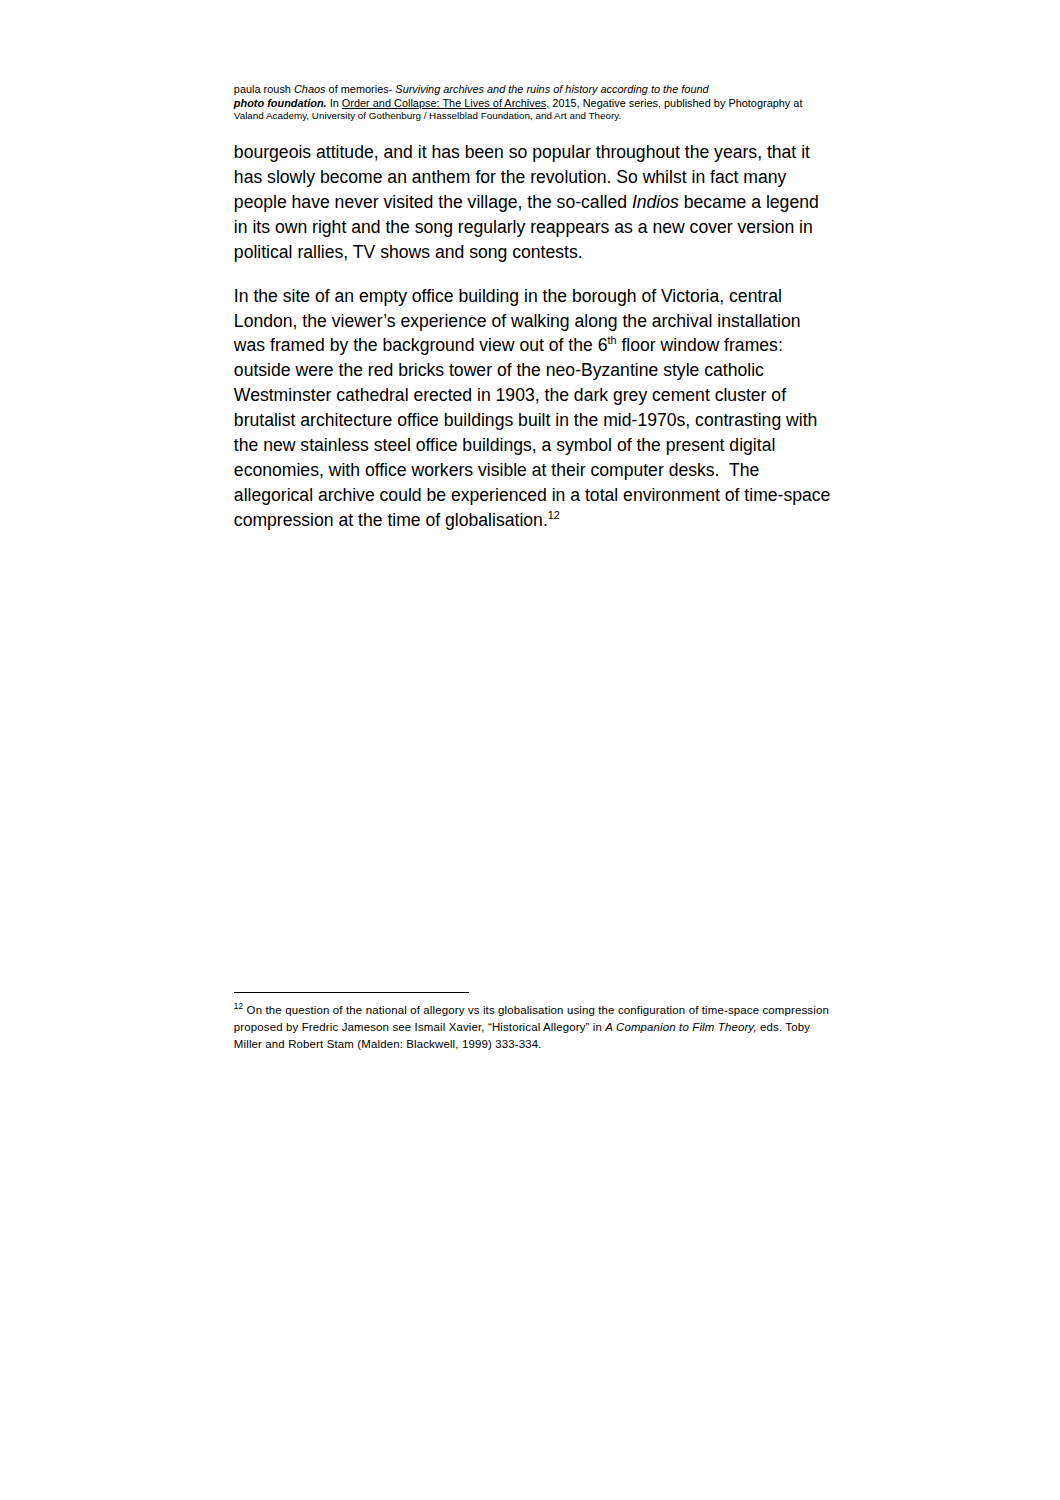paula roush Chaos of memories- Surviving archives and the ruins of history according to the found photo foundation. In Order and Collapse: The Lives of Archives, 2015, Negative series, published by Photography at Valand Academy, University of Gothenburg / Hasselblad Foundation, and Art and Theory.
bourgeois attitude, and it has been so popular throughout the years, that it has slowly become an anthem for the revolution. So whilst in fact many people have never visited the village, the so-called Indios became a legend in its own right and the song regularly reappears as a new cover version in political rallies, TV shows and song contests.
In the site of an empty office building in the borough of Victoria, central London, the viewer’s experience of walking along the archival installation was framed by the background view out of the 6th floor window frames: outside were the red bricks tower of the neo-Byzantine style catholic Westminster cathedral erected in 1903, the dark grey cement cluster of brutalist architecture office buildings built in the mid-1970s, contrasting with the new stainless steel office buildings, a symbol of the present digital economies, with office workers visible at their computer desks. The allegorical archive could be experienced in a total environment of time-space compression at the time of globalisation.12
12 On the question of the national of allegory vs its globalisation using the configuration of time-space compression proposed by Fredric Jameson see Ismail Xavier, “Historical Allegory” in A Companion to Film Theory, eds. Toby Miller and Robert Stam (Malden: Blackwell, 1999) 333-334.